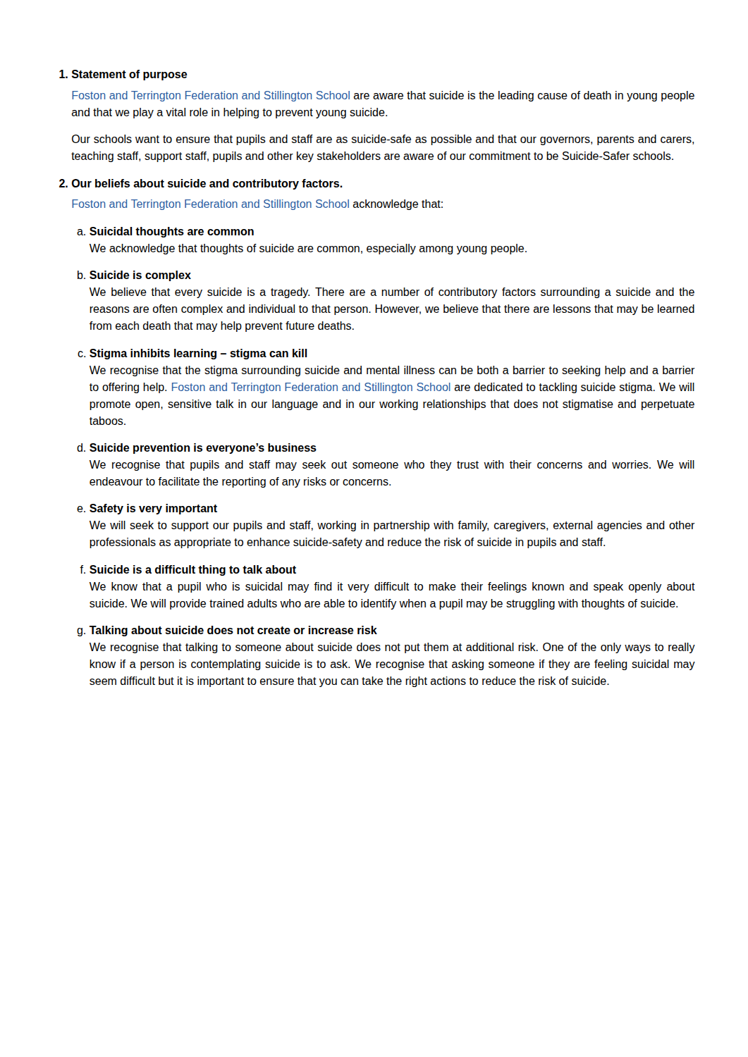Statement of purpose
Foston and Terrington Federation and Stillington School are aware that suicide is the leading cause of death in young people and that we play a vital role in helping to prevent young suicide.
Our schools want to ensure that pupils and staff are as suicide-safe as possible and that our governors, parents and carers, teaching staff, support staff, pupils and other key stakeholders are aware of our commitment to be Suicide-Safer schools.
Our beliefs about suicide and contributory factors.
Foston and Terrington Federation and Stillington School acknowledge that:
Suicidal thoughts are common We acknowledge that thoughts of suicide are common, especially among young people.
Suicide is complex We believe that every suicide is a tragedy. There are a number of contributory factors surrounding a suicide and the reasons are often complex and individual to that person. However, we believe that there are lessons that may be learned from each death that may help prevent future deaths.
Stigma inhibits learning – stigma can kill We recognise that the stigma surrounding suicide and mental illness can be both a barrier to seeking help and a barrier to offering help. Foston and Terrington Federation and Stillington School are dedicated to tackling suicide stigma. We will promote open, sensitive talk in our language and in our working relationships that does not stigmatise and perpetuate taboos.
Suicide prevention is everyone’s business We recognise that pupils and staff may seek out someone who they trust with their concerns and worries. We will endeavour to facilitate the reporting of any risks or concerns.
Safety is very important We will seek to support our pupils and staff, working in partnership with family, caregivers, external agencies and other professionals as appropriate to enhance suicide-safety and reduce the risk of suicide in pupils and staff.
Suicide is a difficult thing to talk about We know that a pupil who is suicidal may find it very difficult to make their feelings known and speak openly about suicide. We will provide trained adults who are able to identify when a pupil may be struggling with thoughts of suicide.
Talking about suicide does not create or increase risk We recognise that talking to someone about suicide does not put them at additional risk. One of the only ways to really know if a person is contemplating suicide is to ask. We recognise that asking someone if they are feeling suicidal may seem difficult but it is important to ensure that you can take the right actions to reduce the risk of suicide.